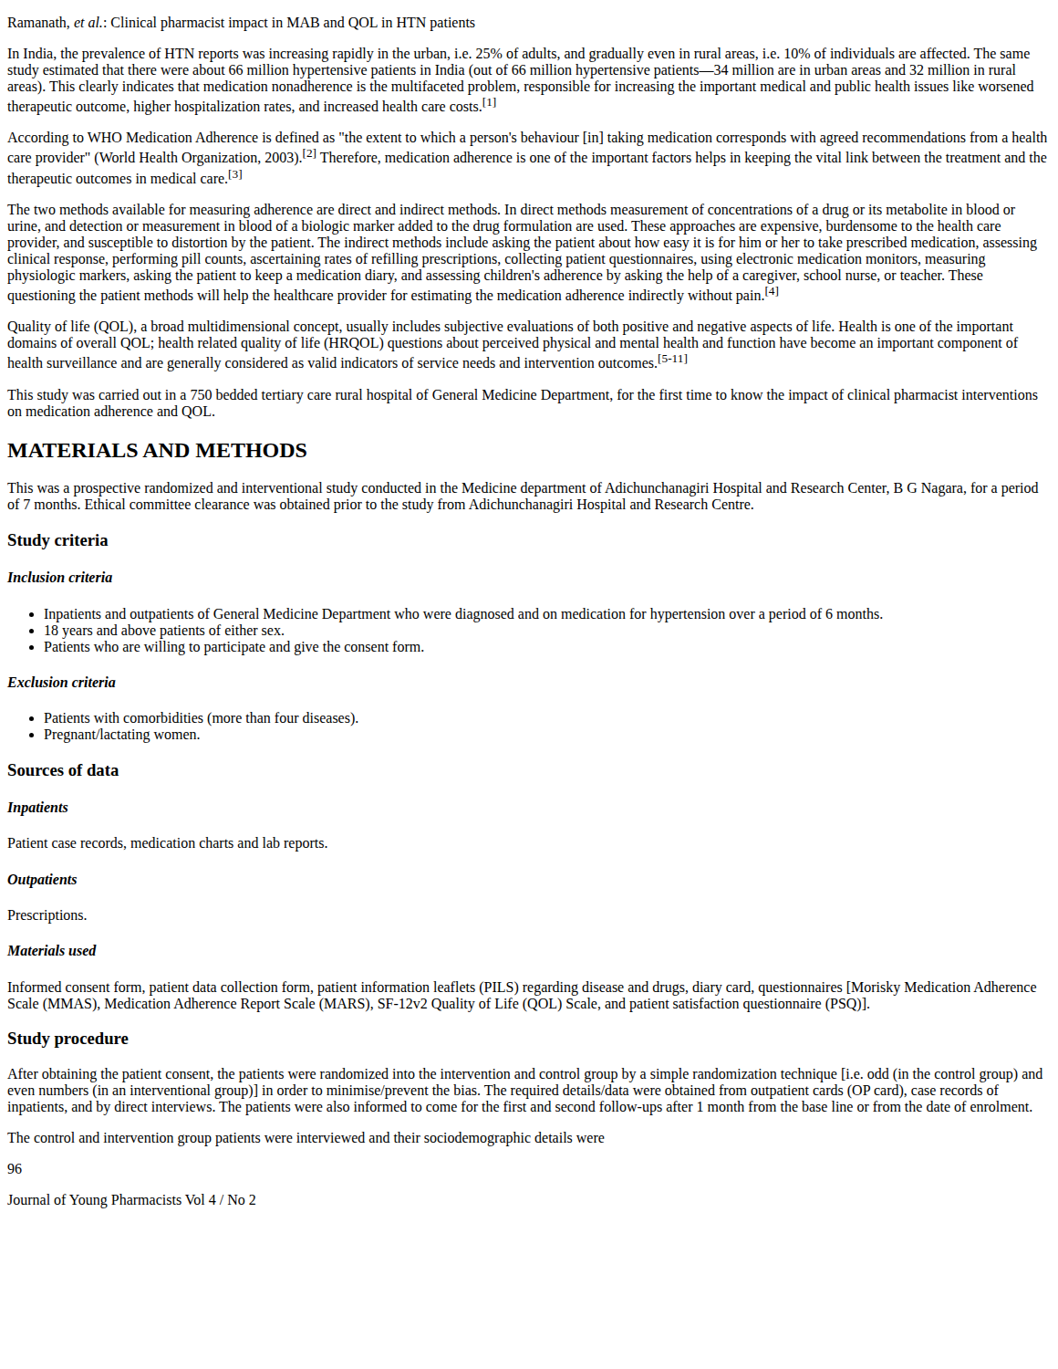Ramanath, et al.: Clinical pharmacist impact in MAB and QOL in HTN patients
In India, the prevalence of HTN reports was increasing rapidly in the urban, i.e. 25% of adults, and gradually even in rural areas, i.e. 10% of individuals are affected. The same study estimated that there were about 66 million hypertensive patients in India (out of 66 million hypertensive patients—34 million are in urban areas and 32 million in rural areas). This clearly indicates that medication nonadherence is the multifaceted problem, responsible for increasing the important medical and public health issues like worsened therapeutic outcome, higher hospitalization rates, and increased health care costs.[1]
According to WHO Medication Adherence is defined as "the extent to which a person's behaviour [in] taking medication corresponds with agreed recommendations from a health care provider" (World Health Organization, 2003).[2] Therefore, medication adherence is one of the important factors helps in keeping the vital link between the treatment and the therapeutic outcomes in medical care.[3]
The two methods available for measuring adherence are direct and indirect methods. In direct methods measurement of concentrations of a drug or its metabolite in blood or urine, and detection or measurement in blood of a biologic marker added to the drug formulation are used. These approaches are expensive, burdensome to the health care provider, and susceptible to distortion by the patient. The indirect methods include asking the patient about how easy it is for him or her to take prescribed medication, assessing clinical response, performing pill counts, ascertaining rates of refilling prescriptions, collecting patient questionnaires, using electronic medication monitors, measuring physiologic markers, asking the patient to keep a medication diary, and assessing children's adherence by asking the help of a caregiver, school nurse, or teacher. These questioning the patient methods will help the healthcare provider for estimating the medication adherence indirectly without pain.[4]
Quality of life (QOL), a broad multidimensional concept, usually includes subjective evaluations of both positive and negative aspects of life. Health is one of the important domains of overall QOL; health related quality of life (HRQOL) questions about perceived physical and mental health and function have become an important component of health surveillance and are generally considered as valid indicators of service needs and intervention outcomes.[5-11]
This study was carried out in a 750 bedded tertiary care rural hospital of General Medicine Department, for the first time to know the impact of clinical pharmacist interventions on medication adherence and QOL.
MATERIALS AND METHODS
This was a prospective randomized and interventional study conducted in the Medicine department of Adichunchanagiri Hospital and Research Center, B G Nagara, for a period of 7 months. Ethical committee clearance was obtained prior to the study from Adichunchanagiri Hospital and Research Centre.
Study criteria
Inclusion criteria
Inpatients and outpatients of General Medicine Department who were diagnosed and on medication for hypertension over a period of 6 months.
18 years and above patients of either sex.
Patients who are willing to participate and give the consent form.
Exclusion criteria
Patients with comorbidities (more than four diseases).
Pregnant/lactating women.
Sources of data
Inpatients
Patient case records, medication charts and lab reports.
Outpatients
Prescriptions.
Materials used
Informed consent form, patient data collection form, patient information leaflets (PILS) regarding disease and drugs, diary card, questionnaires [Morisky Medication Adherence Scale (MMAS), Medication Adherence Report Scale (MARS), SF-12v2 Quality of Life (QOL) Scale, and patient satisfaction questionnaire (PSQ)].
Study procedure
After obtaining the patient consent, the patients were randomized into the intervention and control group by a simple randomization technique [i.e. odd (in the control group) and even numbers (in an interventional group)] in order to minimise/prevent the bias. The required details/data were obtained from outpatient cards (OP card), case records of inpatients, and by direct interviews. The patients were also informed to come for the first and second follow-ups after 1 month from the base line or from the date of enrolment.
The control and intervention group patients were interviewed and their sociodemographic details were
96
Journal of Young Pharmacists Vol 4 / No 2